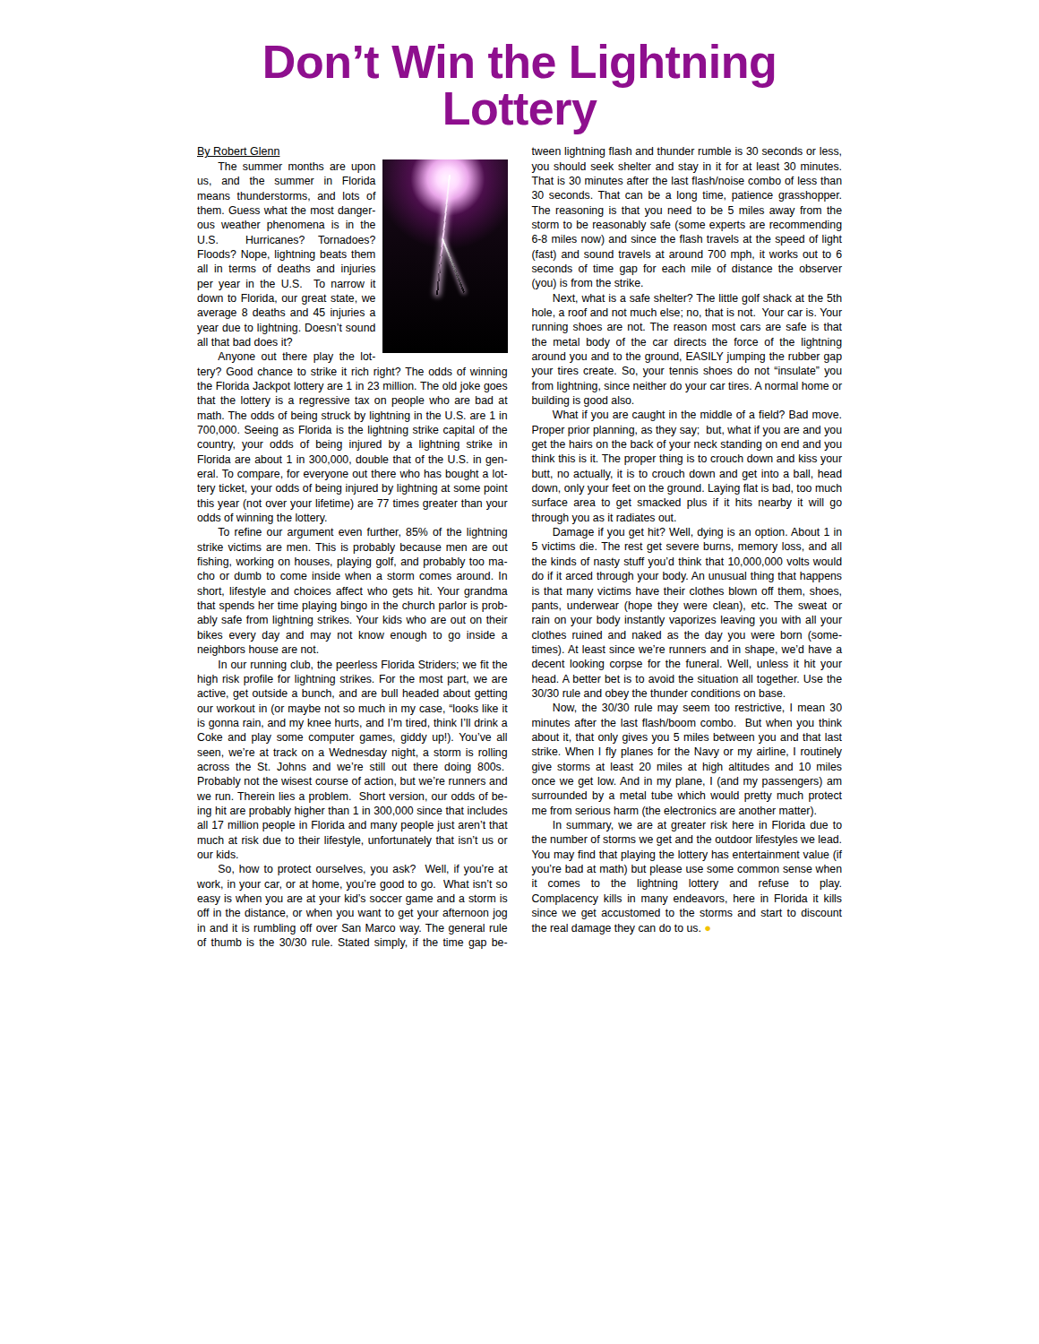Don’t Win the Lightning Lottery
By Robert Glenn
The summer months are upon us, and the summer in Florida means thunderstorms, and lots of them. Guess what the most dangerous weather phenomena is in the U.S. Hurricanes? Tornadoes? Floods? Nope, lightning beats them all in terms of deaths and injuries per year in the U.S. To narrow it down to Florida, our great state, we average 8 deaths and 45 injuries a year due to lightning. Doesn’t sound all that bad does it?
Anyone out there play the lottery? Good chance to strike it rich right? The odds of winning the Florida Jackpot lottery are 1 in 23 million. The old joke goes that the lottery is a regressive tax on people who are bad at math. The odds of being struck by lightning in the U.S. are 1 in 700,000. Seeing as Florida is the lightning strike capital of the country, your odds of being injured by a lightning strike in Florida are about 1 in 300,000, double that of the U.S. in general. To compare, for everyone out there who has bought a lottery ticket, your odds of being injured by lightning at some point this year (not over your lifetime) are 77 times greater than your odds of winning the lottery.
To refine our argument even further, 85% of the lightning strike victims are men. This is probably because men are out fishing, working on houses, playing golf, and probably too macho or dumb to come inside when a storm comes around. In short, lifestyle and choices affect who gets hit. Your grandma that spends her time playing bingo in the church parlor is probably safe from lightning strikes. Your kids who are out on their bikes every day and may not know enough to go inside a neighbors house are not.
In our running club, the peerless Florida Striders; we fit the high risk profile for lightning strikes. For the most part, we are active, get outside a bunch, and are bull headed about getting our workout in (or maybe not so much in my case, “looks like it is gonna rain, and my knee hurts, and I’m tired, think I’ll drink a Coke and play some computer games, giddy up!). You’ve all seen, we’re at track on a Wednesday night, a storm is rolling across the St. Johns and we’re still out there doing 800s. Probably not the wisest course of action, but we’re runners and we run. Therein lies a problem. Short version, our odds of being hit are probably higher than 1 in 300,000 since that includes all 17 million people in Florida and many people just aren’t that much at risk due to their lifestyle, unfortunately that isn’t us or our kids.
So, how to protect ourselves, you ask? Well, if you’re at work, in your car, or at home, you’re good to go. What isn’t so easy is when you are at your kid’s soccer game and a storm is off in the distance, or when you want to get your afternoon jog in and it is rumbling off over San Marco way. The general rule of thumb is the 30/30 rule. Stated simply, if the time gap between lightning flash and thunder rumble is 30 seconds or less, you should seek shelter and stay in it for at least 30 minutes. That is 30 minutes after the last flash/noise combo of less than 30 seconds. That can be a long time, patience grasshopper. The reasoning is that you need to be 5 miles away from the storm to be reasonably safe (some experts are recommending 6-8 miles now) and since the flash travels at the speed of light (fast) and sound travels at around 700 mph, it works out to 6 seconds of time gap for each mile of distance the observer (you) is from the strike.
Next, what is a safe shelter? The little golf shack at the 5th hole, a roof and not much else; no, that is not. Your car is. Your running shoes are not. The reason most cars are safe is that the metal body of the car directs the force of the lightning around you and to the ground, EASILY jumping the rubber gap your tires create. So, your tennis shoes do not “insulate” you from lightning, since neither do your car tires. A normal home or building is good also.
What if you are caught in the middle of a field? Bad move. Proper prior planning, as they say; but, what if you are and you get the hairs on the back of your neck standing on end and you think this is it. The proper thing is to crouch down and kiss your butt, no actually, it is to crouch down and get into a ball, head down, only your feet on the ground. Laying flat is bad, too much surface area to get smacked plus if it hits nearby it will go through you as it radiates out.
Damage if you get hit? Well, dying is an option. About 1 in 5 victims die. The rest get severe burns, memory loss, and all the kinds of nasty stuff you’d think that 10,000,000 volts would do if it arced through your body. An unusual thing that happens is that many victims have their clothes blown off them, shoes, pants, underwear (hope they were clean), etc. The sweat or rain on your body instantly vaporizes leaving you with all your clothes ruined and naked as the day you were born (sometimes). At least since we’re runners and in shape, we’d have a decent looking corpse for the funeral. Well, unless it hit your head. A better bet is to avoid the situation all together. Use the 30/30 rule and obey the thunder conditions on base.
Now, the 30/30 rule may seem too restrictive, I mean 30 minutes after the last flash/boom combo. But when you think about it, that only gives you 5 miles between you and that last strike. When I fly planes for the Navy or my airline, I routinely give storms at least 20 miles at high altitudes and 10 miles once we get low. And in my plane, I (and my passengers) am surrounded by a metal tube which would pretty much protect me from serious harm (the electronics are another matter).
In summary, we are at greater risk here in Florida due to the number of storms we get and the outdoor lifestyles we lead. You may find that playing the lottery has entertainment value (if you’re bad at math) but please use some common sense when it comes to the lightning lottery and refuse to play. Complacency kills in many endeavors, here in Florida it kills since we get accustomed to the storms and start to discount the real damage they can do to us. ●